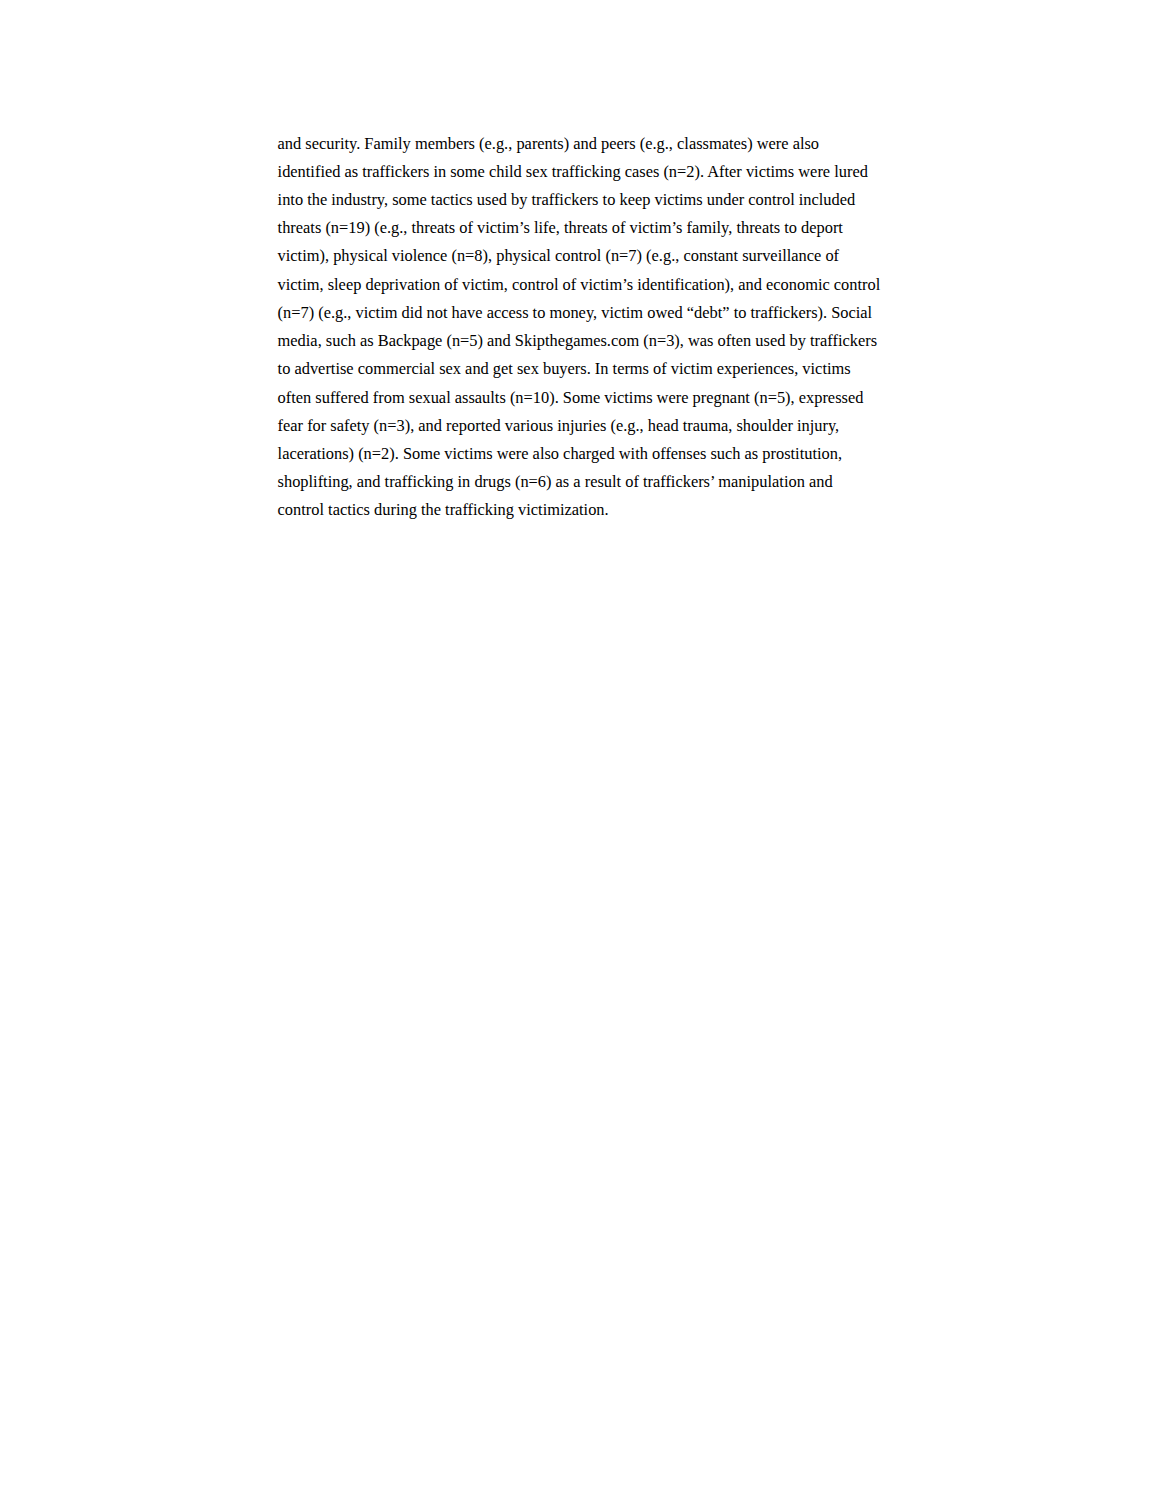and security. Family members (e.g., parents) and peers (e.g., classmates) were also identified as traffickers in some child sex trafficking cases (n=2). After victims were lured into the industry, some tactics used by traffickers to keep victims under control included threats (n=19) (e.g., threats of victim’s life, threats of victim’s family, threats to deport victim), physical violence (n=8), physical control (n=7) (e.g., constant surveillance of victim, sleep deprivation of victim, control of victim’s identification), and economic control (n=7) (e.g., victim did not have access to money, victim owed “debt” to traffickers). Social media, such as Backpage (n=5) and Skipthegames.com (n=3), was often used by traffickers to advertise commercial sex and get sex buyers. In terms of victim experiences, victims often suffered from sexual assaults (n=10). Some victims were pregnant (n=5), expressed fear for safety (n=3), and reported various injuries (e.g., head trauma, shoulder injury, lacerations) (n=2). Some victims were also charged with offenses such as prostitution, shoplifting, and trafficking in drugs (n=6) as a result of traffickers’ manipulation and control tactics during the trafficking victimization.